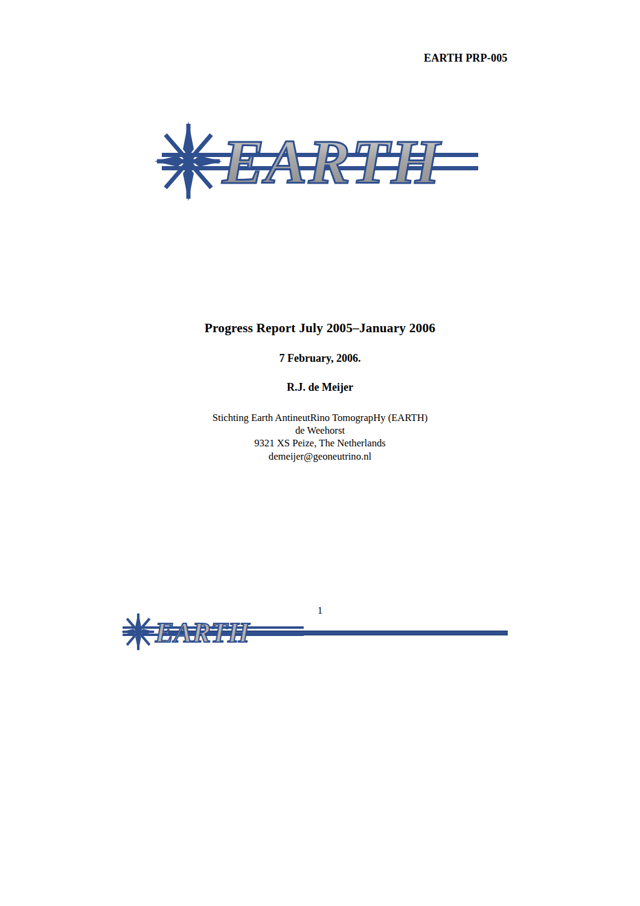EARTH PRP-005
EARTH
Progress Report July 2005–January 2006
7 February, 2006.
R.J. de Meijer
Stichting Earth AntineutRino TomograpHy (EARTH)
de Weehorst
9321 XS Peize, The Netherlands
demeijer@geoneutrino.nl
1
EARTH